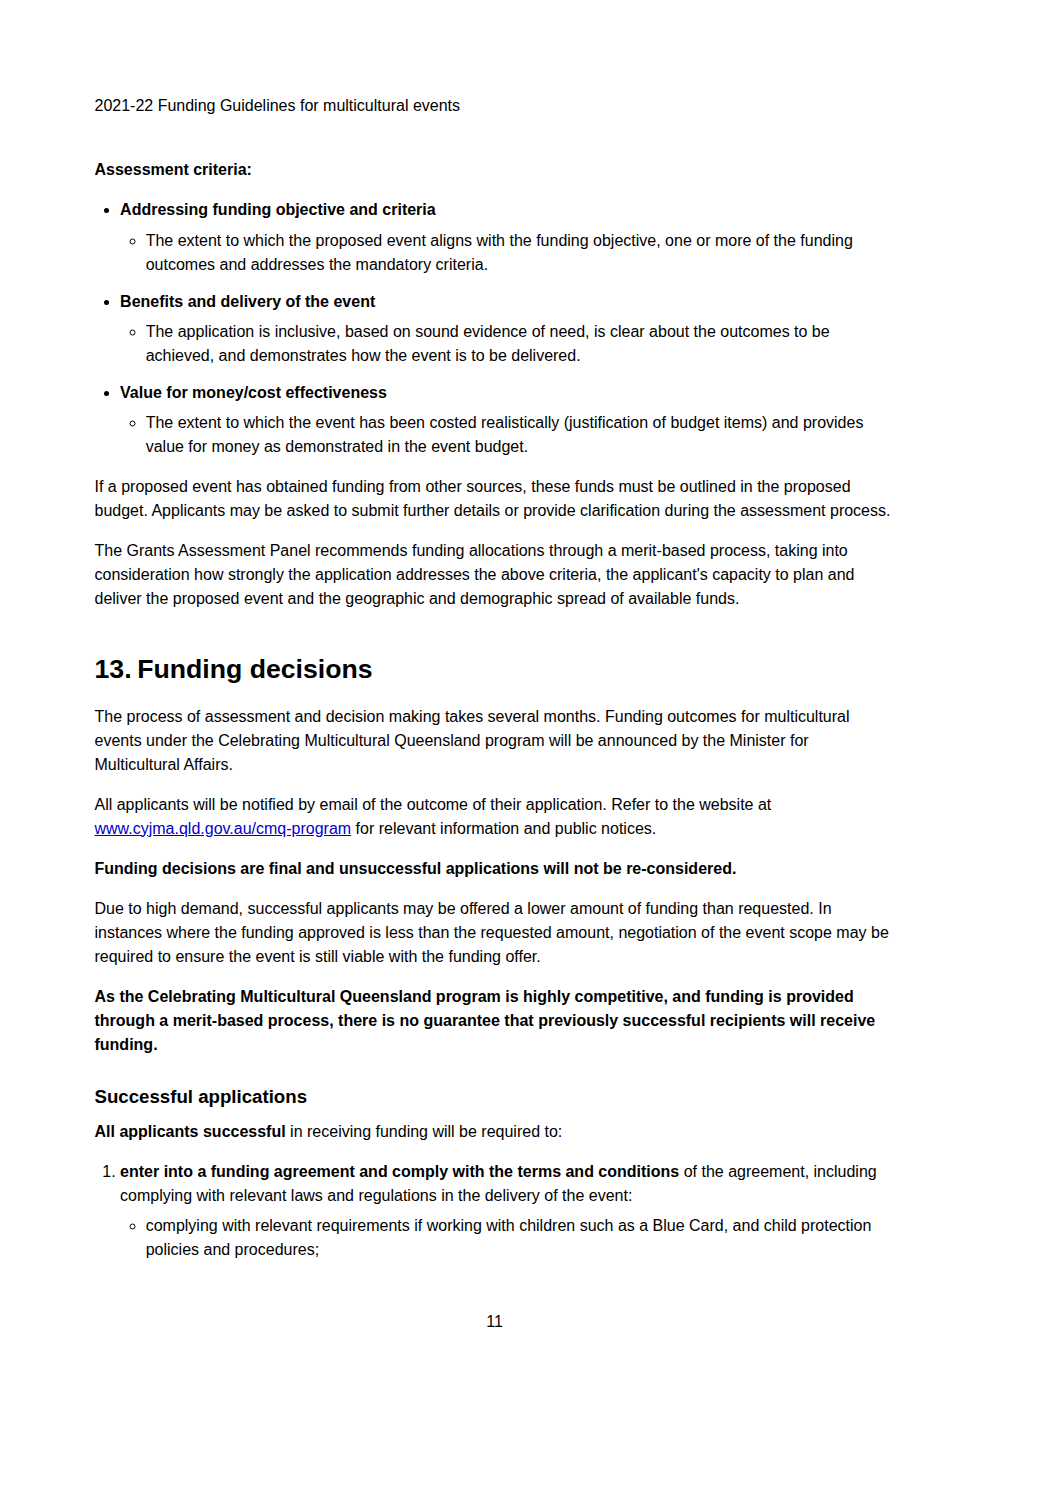2021-22 Funding Guidelines for multicultural events
Assessment criteria:
Addressing funding objective and criteria
The extent to which the proposed event aligns with the funding objective, one or more of the funding outcomes and addresses the mandatory criteria.
Benefits and delivery of the event
The application is inclusive, based on sound evidence of need, is clear about the outcomes to be achieved, and demonstrates how the event is to be delivered.
Value for money/cost effectiveness
The extent to which the event has been costed realistically (justification of budget items) and provides value for money as demonstrated in the event budget.
If a proposed event has obtained funding from other sources, these funds must be outlined in the proposed budget. Applicants may be asked to submit further details or provide clarification during the assessment process.
The Grants Assessment Panel recommends funding allocations through a merit-based process, taking into consideration how strongly the application addresses the above criteria, the applicant's capacity to plan and deliver the proposed event and the geographic and demographic spread of available funds.
13. Funding decisions
The process of assessment and decision making takes several months. Funding outcomes for multicultural events under the Celebrating Multicultural Queensland program will be announced by the Minister for Multicultural Affairs.
All applicants will be notified by email of the outcome of their application. Refer to the website at www.cyjma.qld.gov.au/cmq-program for relevant information and public notices.
Funding decisions are final and unsuccessful applications will not be re-considered.
Due to high demand, successful applicants may be offered a lower amount of funding than requested. In instances where the funding approved is less than the requested amount, negotiation of the event scope may be required to ensure the event is still viable with the funding offer.
As the Celebrating Multicultural Queensland program is highly competitive, and funding is provided through a merit-based process, there is no guarantee that previously successful recipients will receive funding.
Successful applications
All applicants successful in receiving funding will be required to:
enter into a funding agreement and comply with the terms and conditions of the agreement, including complying with relevant laws and regulations in the delivery of the event:
complying with relevant requirements if working with children such as a Blue Card, and child protection policies and procedures;
11